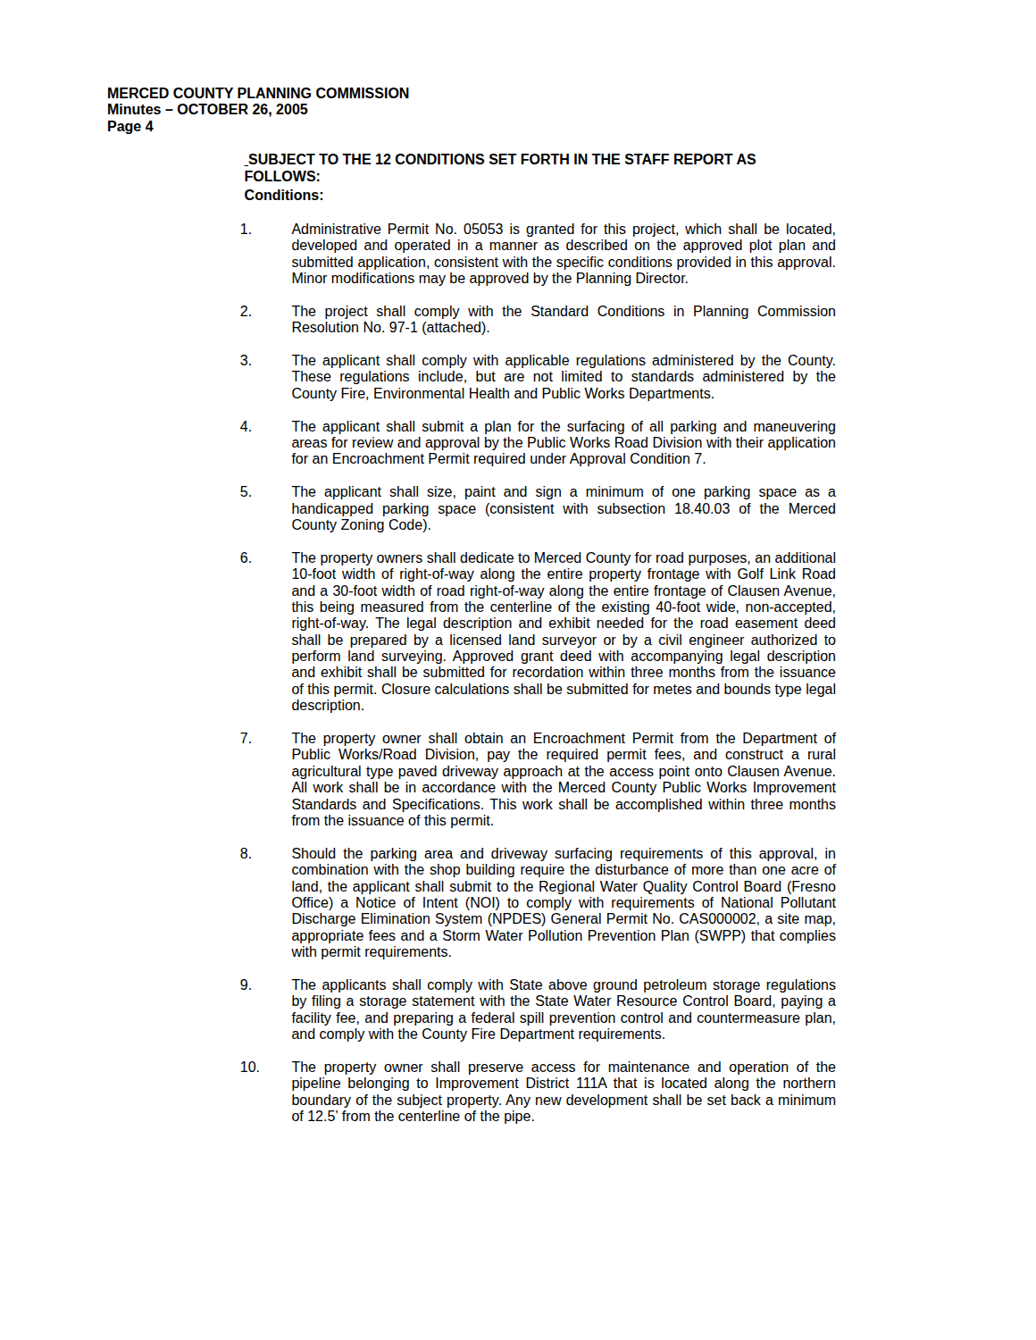MERCED COUNTY PLANNING COMMISSION
Minutes – OCTOBER 26, 2005
Page 4
SUBJECT TO THE 12 CONDITIONS SET FORTH IN THE STAFF REPORT AS FOLLOWS:
Conditions:
1. Administrative Permit No. 05053 is granted for this project, which shall be located, developed and operated in a manner as described on the approved plot plan and submitted application, consistent with the specific conditions provided in this approval. Minor modifications may be approved by the Planning Director.
2. The project shall comply with the Standard Conditions in Planning Commission Resolution No. 97-1 (attached).
3. The applicant shall comply with applicable regulations administered by the County. These regulations include, but are not limited to standards administered by the County Fire, Environmental Health and Public Works Departments.
4. The applicant shall submit a plan for the surfacing of all parking and maneuvering areas for review and approval by the Public Works Road Division with their application for an Encroachment Permit required under Approval Condition 7.
5. The applicant shall size, paint and sign a minimum of one parking space as a handicapped parking space (consistent with subsection 18.40.03 of the Merced County Zoning Code).
6. The property owners shall dedicate to Merced County for road purposes, an additional 10-foot width of right-of-way along the entire property frontage with Golf Link Road and a 30-foot width of road right-of-way along the entire frontage of Clausen Avenue, this being measured from the centerline of the existing 40-foot wide, non-accepted, right-of-way. The legal description and exhibit needed for the road easement deed shall be prepared by a licensed land surveyor or by a civil engineer authorized to perform land surveying. Approved grant deed with accompanying legal description and exhibit shall be submitted for recordation within three months from the issuance of this permit. Closure calculations shall be submitted for metes and bounds type legal description.
7. The property owner shall obtain an Encroachment Permit from the Department of Public Works/Road Division, pay the required permit fees, and construct a rural agricultural type paved driveway approach at the access point onto Clausen Avenue. All work shall be in accordance with the Merced County Public Works Improvement Standards and Specifications. This work shall be accomplished within three months from the issuance of this permit.
8. Should the parking area and driveway surfacing requirements of this approval, in combination with the shop building require the disturbance of more than one acre of land, the applicant shall submit to the Regional Water Quality Control Board (Fresno Office) a Notice of Intent (NOI) to comply with requirements of National Pollutant Discharge Elimination System (NPDES) General Permit No. CAS000002, a site map, appropriate fees and a Storm Water Pollution Prevention Plan (SWPP) that complies with permit requirements.
9. The applicants shall comply with State above ground petroleum storage regulations by filing a storage statement with the State Water Resource Control Board, paying a facility fee, and preparing a federal spill prevention control and countermeasure plan, and comply with the County Fire Department requirements.
10. The property owner shall preserve access for maintenance and operation of the pipeline belonging to Improvement District 111A that is located along the northern boundary of the subject property. Any new development shall be set back a minimum of 12.5’ from the centerline of the pipe.